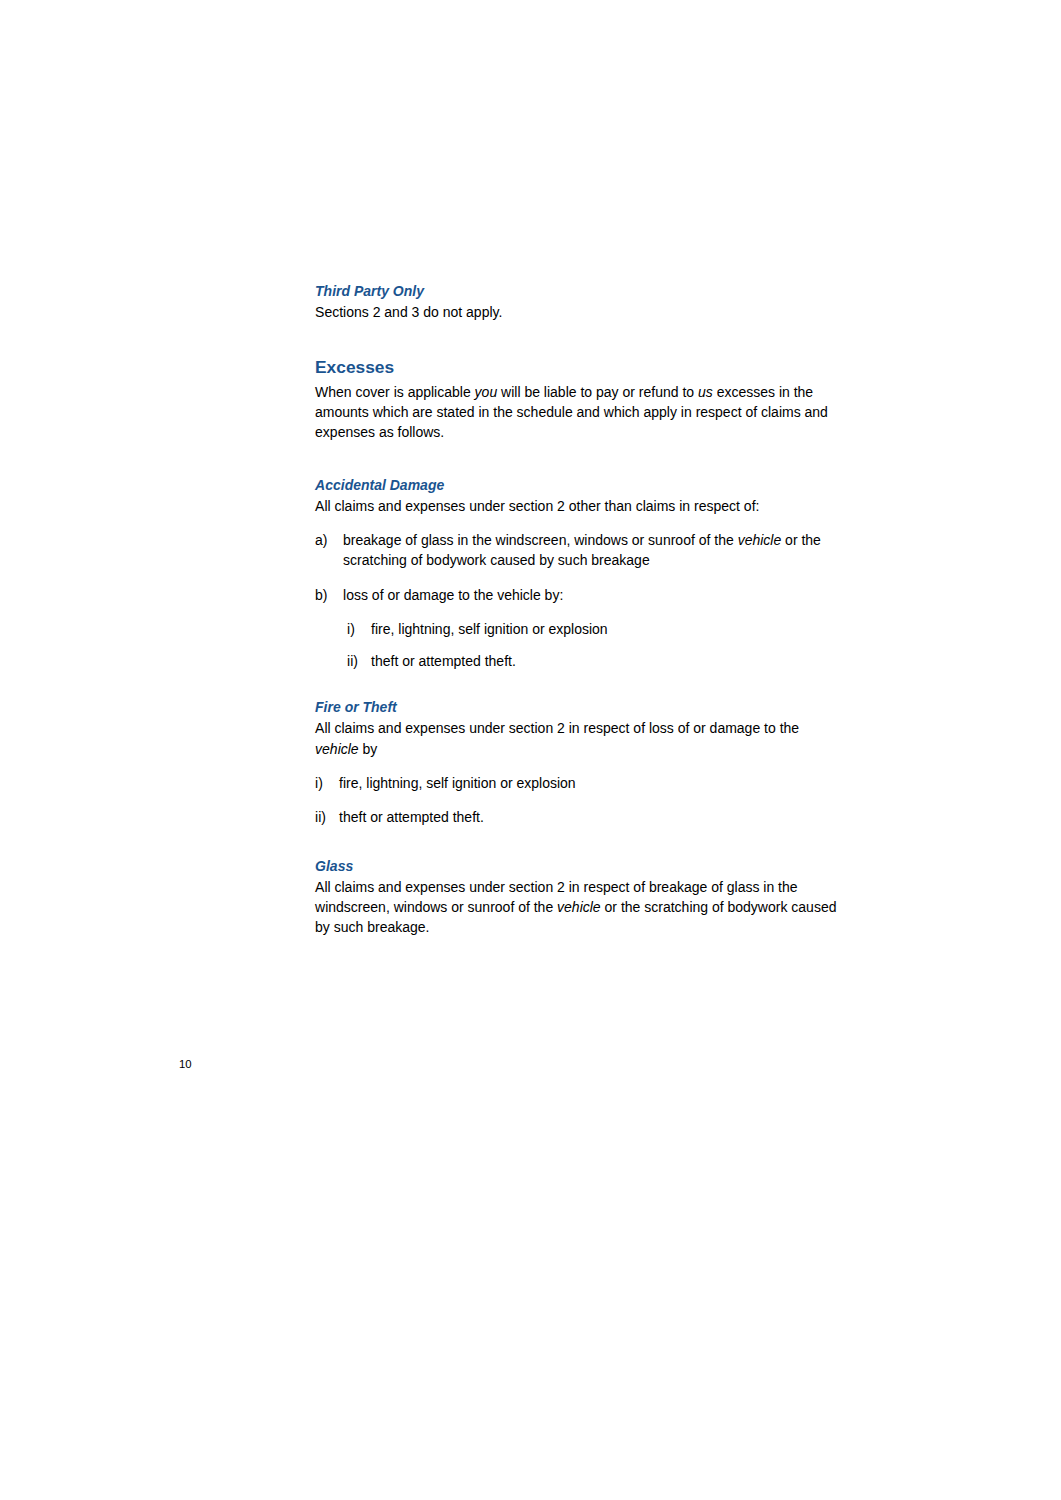Third Party Only
Sections 2 and 3 do not apply.
Excesses
When cover is applicable you will be liable to pay or refund to us excesses in the amounts which are stated in the schedule and which apply in respect of claims and expenses as follows.
Accidental Damage
All claims and expenses under section 2 other than claims in respect of:
a)
breakage of glass in the windscreen, windows or sunroof of the vehicle or the scratching of bodywork caused by such breakage
b)
loss of or damage to the vehicle by:
i)
fire, lightning, self ignition or explosion
ii)
theft or attempted theft.
Fire or Theft
All claims and expenses under section 2 in respect of loss of or damage to the vehicle by
i)
fire, lightning, self ignition or explosion
ii)
theft or attempted theft.
Glass
All claims and expenses under section 2 in respect of breakage of glass in the windscreen, windows or sunroof of the vehicle or the scratching of bodywork caused by such breakage.
10